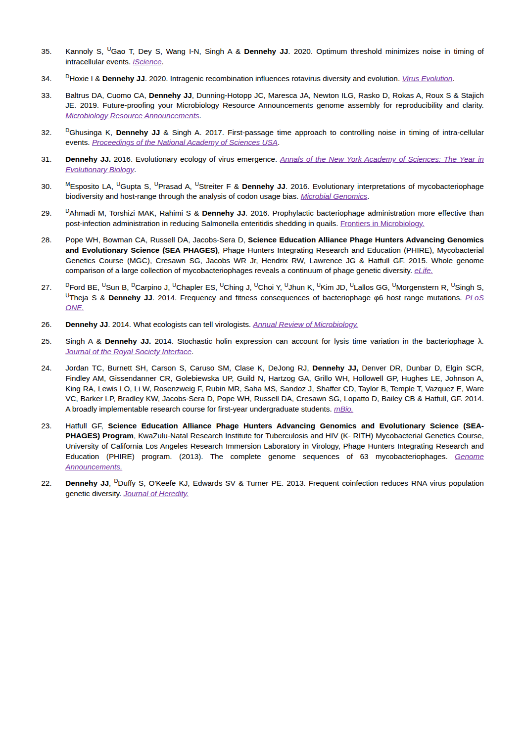35. Kannoly S, UGao T, Dey S, Wang I-N, Singh A & Dennehy JJ. 2020. Optimum threshold minimizes noise in timing of intracellular events. iScience.
34. DHoxie I & Dennehy JJ. 2020. Intragenic recombination influences rotavirus diversity and evolution. Virus Evolution.
33. Baltrus DA, Cuomo CA, Dennehy JJ, Dunning-Hotopp JC, Maresca JA, Newton ILG, Rasko D, Rokas A, Roux S & Stajich JE. 2019. Future-proofing your Microbiology Resource Announcements genome assembly for reproducibility and clarity. Microbiology Resource Announcements.
32. DGhusinga K, Dennehy JJ & Singh A. 2017. First-passage time approach to controlling noise in timing of intra-cellular events. Proceedings of the National Academy of Sciences USA.
31. Dennehy JJ. 2016. Evolutionary ecology of virus emergence. Annals of the New York Academy of Sciences: The Year in Evolutionary Biology.
30. MEsposito LA, UGupta S, UPrasad A, UStreiter F & Dennehy JJ. 2016. Evolutionary interpretations of mycobacteriophage biodiversity and host-range through the analysis of codon usage bias. Microbial Genomics.
29. DAhmadi M, Torshizi MAK, Rahimi S & Dennehy JJ. 2016. Prophylactic bacteriophage administration more effective than post-infection administration in reducing Salmonella enteritidis shedding in quails. Frontiers in Microbiology.
28. Pope WH, Bowman CA, Russell DA, Jacobs-Sera D, Science Education Alliance Phage Hunters Advancing Genomics and Evolutionary Science (SEA PHAGES), Phage Hunters Integrating Research and Education (PHIRE), Mycobacterial Genetics Course (MGC), Cresawn SG, Jacobs WR Jr, Hendrix RW, Lawrence JG & Hatfull GF. 2015. Whole genome comparison of a large collection of mycobacteriophages reveals a continuum of phage genetic diversity. eLife.
27. DFord BE, USun B, DCarpino J, UChapler ES, UChing J, UChoi Y, UJhun K, UKim JD, ULallos GG, UMorgenstern R, USingh S, UTheja S & Dennehy JJ. 2014. Frequency and fitness consequences of bacteriophage φ6 host range mutations. PLoS ONE.
26. Dennehy JJ. 2014. What ecologists can tell virologists. Annual Review of Microbiology.
25. Singh A & Dennehy JJ. 2014. Stochastic holin expression can account for lysis time variation in the bacteriophage λ. Journal of the Royal Society Interface.
24. Jordan TC, Burnett SH, Carson S, Caruso SM, Clase K, DeJong RJ, Dennehy JJ, Denver DR, Dunbar D, Elgin SCR, Findley AM, Gissendanner CR, Golebiewska UP, Guild N, Hartzog GA, Grillo WH, Hollowell GP, Hughes LE, Johnson A, King RA, Lewis LO, Li W, Rosenzweig F, Rubin MR, Saha MS, Sandoz J, Shaffer CD, Taylor B, Temple T, Vazquez E, Ware VC, Barker LP, Bradley KW, Jacobs-Sera D, Pope WH, Russell DA, Cresawn SG, Lopatto D, Bailey CB & Hatfull, GF. 2014. A broadly implementable research course for first-year undergraduate students. mBio.
23. Hatfull GF, Science Education Alliance Phage Hunters Advancing Genomics and Evolutionary Science (SEA-PHAGES) Program, KwaZulu-Natal Research Institute for Tuberculosis and HIV (K- RITH) Mycobacterial Genetics Course, University of California Los Angeles Research Immersion Laboratory in Virology, Phage Hunters Integrating Research and Education (PHIRE) program. (2013). The complete genome sequences of 63 mycobacteriophages. Genome Announcements.
22. Dennehy JJ, DDuffy S, O'Keefe KJ, Edwards SV & Turner PE. 2013. Frequent coinfection reduces RNA virus population genetic diversity. Journal of Heredity.